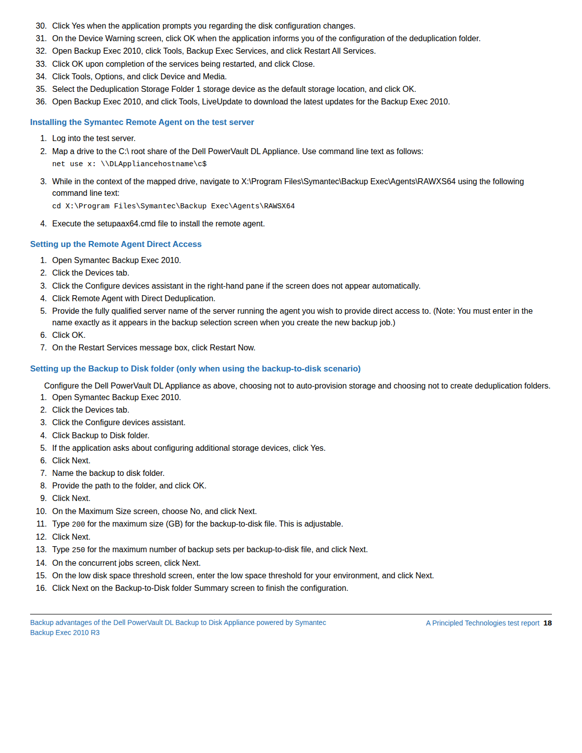Click Yes when the application prompts you regarding the disk configuration changes.
On the Device Warning screen, click OK when the application informs you of the configuration of the deduplication folder.
Open Backup Exec 2010, click Tools, Backup Exec Services, and click Restart All Services.
Click OK upon completion of the services being restarted, and click Close.
Click Tools, Options, and click Device and Media.
Select the Deduplication Storage Folder 1 storage device as the default storage location, and click OK.
Open Backup Exec 2010, and click Tools, LiveUpdate to download the latest updates for the Backup Exec 2010.
Installing the Symantec Remote Agent on the test server
Log into the test server.
Map a drive to the C:\ root share of the Dell PowerVault DL Appliance. Use command line text as follows:
net use x: \\DLAppliancehostname\c$
While in the context of the mapped drive, navigate to X:\Program Files\Symantec\Backup Exec\Agents\RAWXS64 using the following command line text:
cd X:\Program Files\Symantec\Backup Exec\Agents\RAWSX64
Execute the setupaax64.cmd file to install the remote agent.
Setting up the Remote Agent Direct Access
Open Symantec Backup Exec 2010.
Click the Devices tab.
Click the Configure devices assistant in the right-hand pane if the screen does not appear automatically.
Click Remote Agent with Direct Deduplication.
Provide the fully qualified server name of the server running the agent you wish to provide direct access to. (Note: You must enter in the name exactly as it appears in the backup selection screen when you create the new backup job.)
Click OK.
On the Restart Services message box, click Restart Now.
Setting up the Backup to Disk folder (only when using the backup-to-disk scenario)
Configure the Dell PowerVault DL Appliance as above, choosing not to auto-provision storage and choosing not to create deduplication folders.
Open Symantec Backup Exec 2010.
Click the Devices tab.
Click the Configure devices assistant.
Click Backup to Disk folder.
If the application asks about configuring additional storage devices, click Yes.
Click Next.
Name the backup to disk folder.
Provide the path to the folder, and click OK.
Click Next.
On the Maximum Size screen, choose No, and click Next.
Type 200 for the maximum size (GB) for the backup-to-disk file. This is adjustable.
Click Next.
Type 250 for the maximum number of backup sets per backup-to-disk file, and click Next.
On the concurrent jobs screen, click Next.
On the low disk space threshold screen, enter the low space threshold for your environment, and click Next.
Click Next on the Backup-to-Disk folder Summary screen to finish the configuration.
Backup advantages of the Dell PowerVault DL Backup to Disk Appliance powered by Symantec Backup Exec 2010 R3
A Principled Technologies test report 18